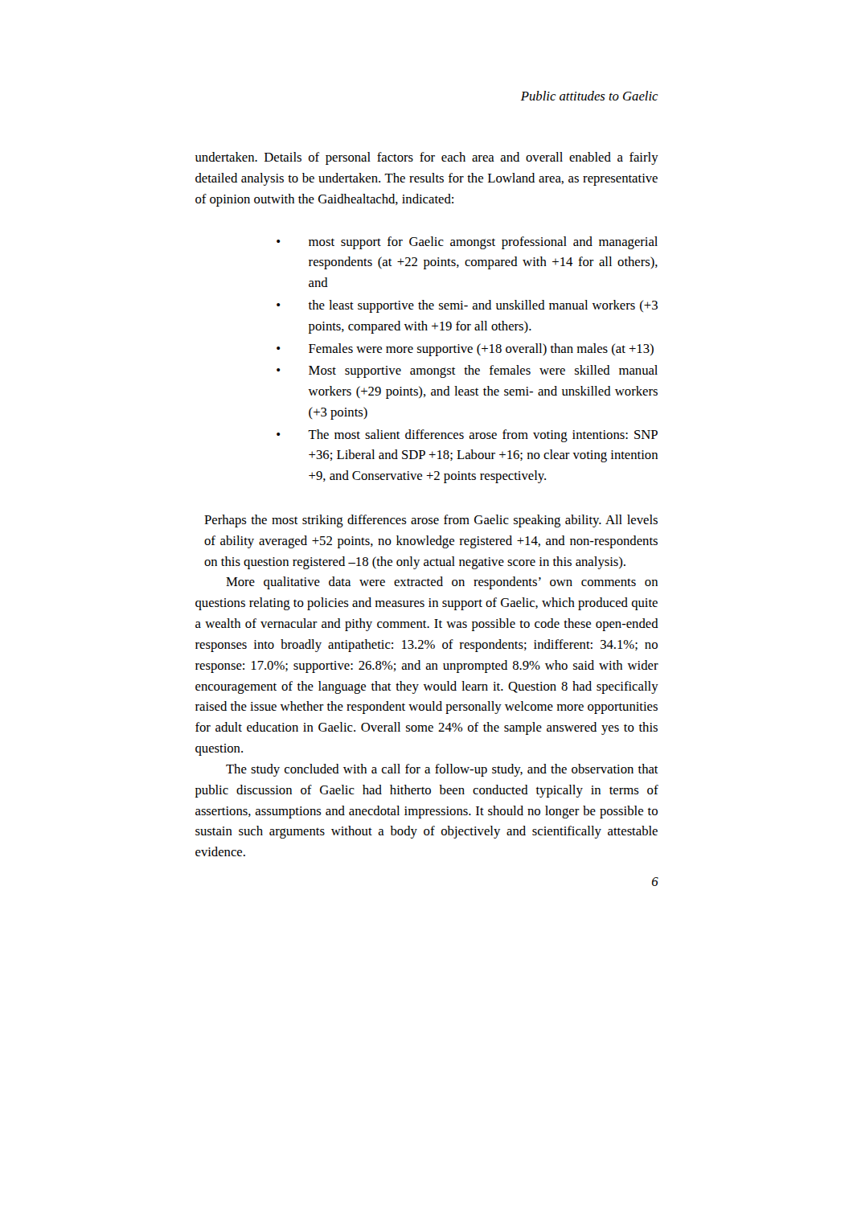Public attitudes to Gaelic
undertaken. Details of personal factors for each area and overall enabled a fairly detailed analysis to be undertaken. The results for the Lowland area, as representative of opinion outwith the Gaidhealtachd, indicated:
most support for Gaelic amongst professional and managerial respondents (at +22 points, compared with +14 for all others), and
the least supportive the semi- and unskilled manual workers (+3 points, compared with +19 for all others).
Females were more supportive (+18 overall) than males (at +13)
Most supportive amongst the females were skilled manual workers (+29 points), and least the semi- and unskilled workers (+3 points)
The most salient differences arose from voting intentions: SNP +36; Liberal and SDP +18; Labour +16; no clear voting intention +9, and Conservative +2 points respectively.
Perhaps the most striking differences arose from Gaelic speaking ability. All levels of ability averaged +52 points, no knowledge registered +14, and non-respondents on this question registered –18 (the only actual negative score in this analysis).
More qualitative data were extracted on respondents’ own comments on questions relating to policies and measures in support of Gaelic, which produced quite a wealth of vernacular and pithy comment. It was possible to code these open-ended responses into broadly antipathetic: 13.2% of respondents; indifferent: 34.1%; no response: 17.0%; supportive: 26.8%; and an unprompted 8.9% who said with wider encouragement of the language that they would learn it. Question 8 had specifically raised the issue whether the respondent would personally welcome more opportunities for adult education in Gaelic. Overall some 24% of the sample answered yes to this question.
The study concluded with a call for a follow-up study, and the observation that public discussion of Gaelic had hitherto been conducted typically in terms of assertions, assumptions and anecdotal impressions. It should no longer be possible to sustain such arguments without a body of objectively and scientifically attestable evidence.
6